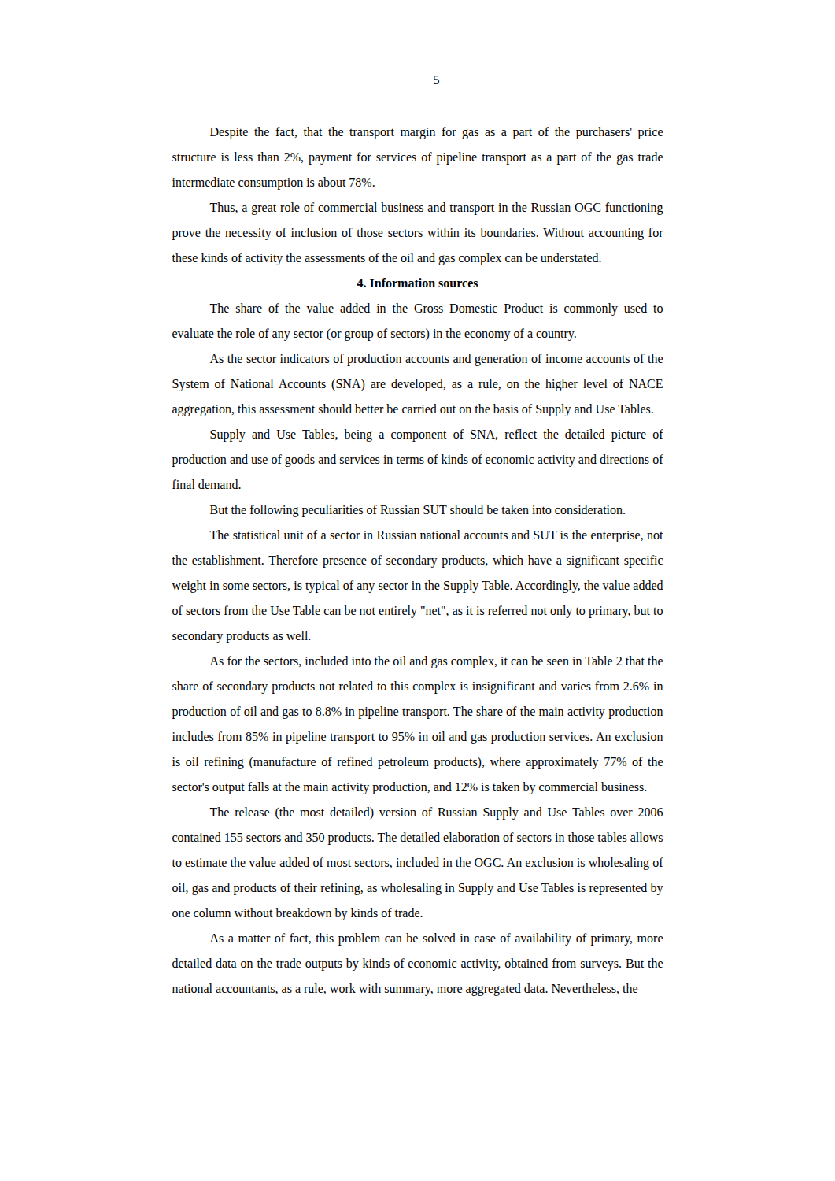5
Despite the fact, that the transport margin for gas as a part of the purchasers' price structure is less than 2%, payment for services of pipeline transport as a part of the gas trade intermediate consumption is about 78%.
Thus, a great role of commercial business and transport in the Russian OGC functioning prove the necessity of inclusion of those sectors within its boundaries. Without accounting for these kinds of activity the assessments of the oil and gas complex can be understated.
4. Information sources
The share of the value added in the Gross Domestic Product is commonly used to evaluate the role of any sector (or group of sectors) in the economy of a country.
As the sector indicators of production accounts and generation of income accounts of the System of National Accounts (SNA) are developed, as a rule, on the higher level of NACE aggregation, this assessment should better be carried out on the basis of Supply and Use Tables.
Supply and Use Tables, being a component of SNA, reflect the detailed picture of production and use of goods and services in terms of kinds of economic activity and directions of final demand.
But the following peculiarities of Russian SUT should be taken into consideration.
The statistical unit of a sector in Russian national accounts and SUT is the enterprise, not the establishment. Therefore presence of secondary products, which have a significant specific weight in some sectors, is typical of any sector in the Supply Table. Accordingly, the value added of sectors from the Use Table can be not entirely "net", as it is referred not only to primary, but to secondary products as well.
As for the sectors, included into the oil and gas complex, it can be seen in Table 2 that the share of secondary products not related to this complex is insignificant and varies from 2.6% in production of oil and gas to 8.8% in pipeline transport. The share of the main activity production includes from 85% in pipeline transport to 95% in oil and gas production services. An exclusion is oil refining (manufacture of refined petroleum products), where approximately 77% of the sector's output falls at the main activity production, and 12% is taken by commercial business.
The release (the most detailed) version of Russian Supply and Use Tables over 2006 contained 155 sectors and 350 products. The detailed elaboration of sectors in those tables allows to estimate the value added of most sectors, included in the OGC. An exclusion is wholesaling of oil, gas and products of their refining, as wholesaling in Supply and Use Tables is represented by one column without breakdown by kinds of trade.
As a matter of fact, this problem can be solved in case of availability of primary, more detailed data on the trade outputs by kinds of economic activity, obtained from surveys. But the national accountants, as a rule, work with summary, more aggregated data. Nevertheless, the